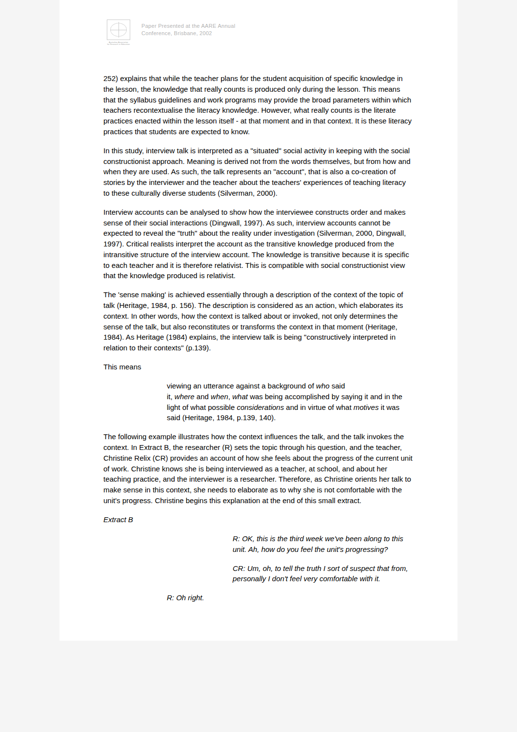Australian Association
for Research in Education
Paper Presented at the AARE Annual
Conference, Brisbane, 2002
252) explains that while the teacher plans for the student acquisition of specific knowledge in the lesson, the knowledge that really counts is produced only during the lesson. This means that the syllabus guidelines and work programs may provide the broad parameters within which teachers recontextualise the literacy knowledge. However, what really counts is the literate practices enacted within the lesson itself - at that moment and in that context. It is these literacy practices that students are expected to know.
In this study, interview talk is interpreted as a "situated" social activity in keeping with the social constructionist approach. Meaning is derived not from the words themselves, but from how and when they are used. As such, the talk represents an "account", that is also a co-creation of stories by the interviewer and the teacher about the teachers' experiences of teaching literacy to these culturally diverse students (Silverman, 2000).
Interview accounts can be analysed to show how the interviewee constructs order and makes sense of their social interactions (Dingwall, 1997). As such, interview accounts cannot be expected to reveal the "truth" about the reality under investigation (Silverman, 2000, Dingwall, 1997). Critical realists interpret the account as the transitive knowledge produced from the intransitive structure of the interview account. The knowledge is transitive because it is specific to each teacher and it is therefore relativist. This is compatible with social constructionist view that the knowledge produced is relativist.
The 'sense making' is achieved essentially through a description of the context of the topic of talk (Heritage, 1984, p. 156). The description is considered as an action, which elaborates its context. In other words, how the context is talked about or invoked, not only determines the sense of the talk, but also reconstitutes or transforms the context in that moment (Heritage, 1984). As Heritage (1984) explains, the interview talk is being "constructively interpreted in relation to their contexts" (p.139).
This means
viewing an utterance against a background of who said
it, where and when, what was being accomplished by saying it and in the light of what possible considerations and in virtue of what motives it was said (Heritage, 1984, p.139, 140).
The following example illustrates how the context influences the talk, and the talk invokes the context. In Extract B, the researcher (R) sets the topic through his question, and the teacher, Christine Relix (CR) provides an account of how she feels about the progress of the current unit of work. Christine knows she is being interviewed as a teacher, at school, and about her teaching practice, and the interviewer is a researcher. Therefore, as Christine orients her talk to make sense in this context, she needs to elaborate as to why she is not comfortable with the unit's progress. Christine begins this explanation at the end of this small extract.
Extract B
R: OK, this is the third week we've been along to this unit. Ah, how do you feel the unit's progressing?
CR: Um, oh, to tell the truth I sort of suspect that from, personally I don't feel very comfortable with it.
R: Oh right.